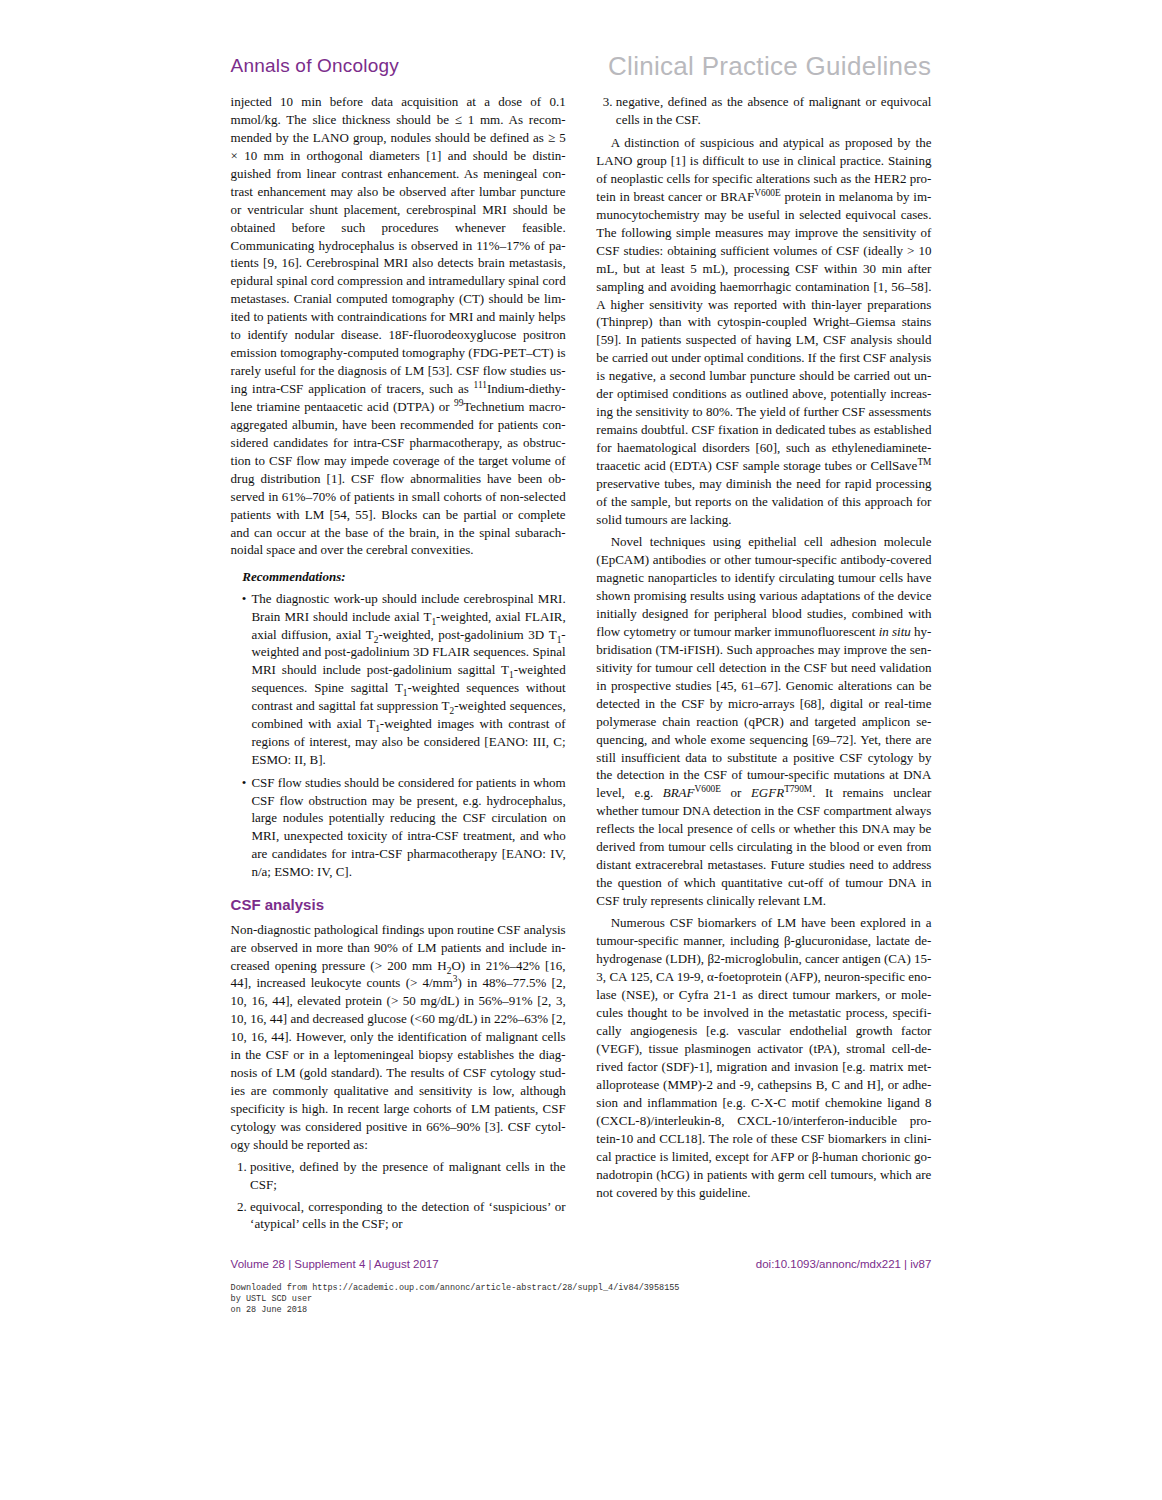Annals of Oncology
Clinical Practice Guidelines
injected 10 min before data acquisition at a dose of 0.1 mmol/kg. The slice thickness should be ≤ 1 mm. As recommended by the LANO group, nodules should be defined as ≥ 5 × 10 mm in orthogonal diameters [1] and should be distinguished from linear contrast enhancement. As meningeal contrast enhancement may also be observed after lumbar puncture or ventricular shunt placement, cerebrospinal MRI should be obtained before such procedures whenever feasible. Communicating hydrocephalus is observed in 11%–17% of patients [9, 16]. Cerebrospinal MRI also detects brain metastasis, epidural spinal cord compression and intramedullary spinal cord metastases. Cranial computed tomography (CT) should be limited to patients with contraindications for MRI and mainly helps to identify nodular disease. 18F-fluorodeoxyglucose positron emission tomography-computed tomography (FDG-PET–CT) is rarely useful for the diagnosis of LM [53]. CSF flow studies using intra-CSF application of tracers, such as 111Indium-diethylene triamine pentaacetic acid (DTPA) or 99Technetium macro-aggregated albumin, have been recommended for patients considered candidates for intra-CSF pharmacotherapy, as obstruction to CSF flow may impede coverage of the target volume of drug distribution [1]. CSF flow abnormalities have been observed in 61%–70% of patients in small cohorts of non-selected patients with LM [54, 55]. Blocks can be partial or complete and can occur at the base of the brain, in the spinal subarachnoidal space and over the cerebral convexities.
Recommendations:
The diagnostic work-up should include cerebrospinal MRI. Brain MRI should include axial T1-weighted, axial FLAIR, axial diffusion, axial T2-weighted, post-gadolinium 3D T1-weighted and post-gadolinium 3D FLAIR sequences. Spinal MRI should include post-gadolinium sagittal T1-weighted sequences. Spine sagittal T1-weighted sequences without contrast and sagittal fat suppression T2-weighted sequences, combined with axial T1-weighted images with contrast of regions of interest, may also be considered [EANO: III, C; ESMO: II, B].
CSF flow studies should be considered for patients in whom CSF flow obstruction may be present, e.g. hydrocephalus, large nodules potentially reducing the CSF circulation on MRI, unexpected toxicity of intra-CSF treatment, and who are candidates for intra-CSF pharmacotherapy [EANO: IV, n/a; ESMO: IV, C].
CSF analysis
Non-diagnostic pathological findings upon routine CSF analysis are observed in more than 90% of LM patients and include increased opening pressure (> 200 mm H2O) in 21%–42% [16, 44], increased leukocyte counts (> 4/mm3) in 48%–77.5% [2, 10, 16, 44], elevated protein (> 50 mg/dL) in 56%–91% [2, 3, 10, 16, 44] and decreased glucose (<60 mg/dL) in 22%–63% [2, 10, 16, 44]. However, only the identification of malignant cells in the CSF or in a leptomeningeal biopsy establishes the diagnosis of LM (gold standard). The results of CSF cytology studies are commonly qualitative and sensitivity is low, although specificity is high. In recent large cohorts of LM patients, CSF cytology was considered positive in 66%–90% [3]. CSF cytology should be reported as:
positive, defined by the presence of malignant cells in the CSF;
equivocal, corresponding to the detection of ‘suspicious’ or ‘atypical’ cells in the CSF; or
negative, defined as the absence of malignant or equivocal cells in the CSF.
A distinction of suspicious and atypical as proposed by the LANO group [1] is difficult to use in clinical practice. Staining of neoplastic cells for specific alterations such as the HER2 protein in breast cancer or BRAFV600E protein in melanoma by immunocytochemistry may be useful in selected equivocal cases. The following simple measures may improve the sensitivity of CSF studies: obtaining sufficient volumes of CSF (ideally > 10 mL, but at least 5 mL), processing CSF within 30 min after sampling and avoiding haemorrhagic contamination [1, 56–58]. A higher sensitivity was reported with thin-layer preparations (Thinprep) than with cytospin-coupled Wright–Giemsa stains [59]. In patients suspected of having LM, CSF analysis should be carried out under optimal conditions. If the first CSF analysis is negative, a second lumbar puncture should be carried out under optimised conditions as outlined above, potentially increasing the sensitivity to 80%. The yield of further CSF assessments remains doubtful. CSF fixation in dedicated tubes as established for haematological disorders [60], such as ethylenediaminetetraacetic acid (EDTA) CSF sample storage tubes or CellSaveTM preservative tubes, may diminish the need for rapid processing of the sample, but reports on the validation of this approach for solid tumours are lacking.
Novel techniques using epithelial cell adhesion molecule (EpCAM) antibodies or other tumour-specific antibody-covered magnetic nanoparticles to identify circulating tumour cells have shown promising results using various adaptations of the device initially designed for peripheral blood studies, combined with flow cytometry or tumour marker immunofluorescent in situ hybridisation (TM-iFISH). Such approaches may improve the sensitivity for tumour cell detection in the CSF but need validation in prospective studies [45, 61–67]. Genomic alterations can be detected in the CSF by micro-arrays [68], digital or real-time polymerase chain reaction (qPCR) and targeted amplicon sequencing, and whole exome sequencing [69–72]. Yet, there are still insufficient data to substitute a positive CSF cytology by the detection in the CSF of tumour-specific mutations at DNA level, e.g. BRAFV600E or EGFRT790M. It remains unclear whether tumour DNA detection in the CSF compartment always reflects the local presence of cells or whether this DNA may be derived from tumour cells circulating in the blood or even from distant extracerebral metastases. Future studies need to address the question of which quantitative cut-off of tumour DNA in CSF truly represents clinically relevant LM.
Numerous CSF biomarkers of LM have been explored in a tumour-specific manner, including β-glucuronidase, lactate dehydrogenase (LDH), β2-microglobulin, cancer antigen (CA) 15-3, CA 125, CA 19-9, α-foetoprotein (AFP), neuron-specific enolase (NSE), or Cyfra 21-1 as direct tumour markers, or molecules thought to be involved in the metastatic process, specifically angiogenesis [e.g. vascular endothelial growth factor (VEGF), tissue plasminogen activator (tPA), stromal cell-derived factor (SDF)-1], migration and invasion [e.g. matrix metalloprotease (MMP)-2 and -9, cathepsins B, C and H], or adhesion and inflammation [e.g. C-X-C motif chemokine ligand 8 (CXCL-8)/interleukin-8, CXCL-10/interferon-inducible protein-10 and CCL18]. The role of these CSF biomarkers in clinical practice is limited, except for AFP or β-human chorionic gonadotropin (hCG) in patients with germ cell tumours, which are not covered by this guideline.
Volume 28 | Supplement 4 | August 2017
doi:10.1093/annonc/mdx221 | iv87
Downloaded from https://academic.oup.com/annonc/article-abstract/28/suppl_4/iv84/3958155
by USTL SCD user
on 28 June 2018